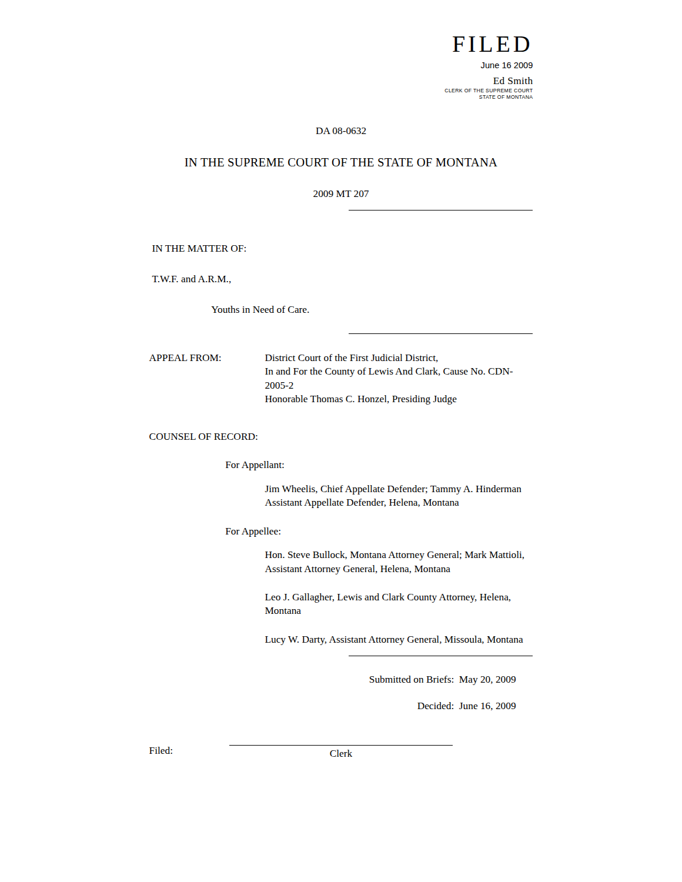FILED
June 16 2009
Ed Smith
CLERK OF THE SUPREME COURT
STATE OF MONTANA
DA 08-0632
IN THE SUPREME COURT OF THE STATE OF MONTANA
2009 MT 207
IN THE MATTER OF:
T.W.F. and A.R.M.,
Youths in Need of Care.
APPEAL FROM:
District Court of the First Judicial District,
In and For the County of Lewis And Clark, Cause No. CDN-2005-2
Honorable Thomas C. Honzel, Presiding Judge
COUNSEL OF RECORD:
For Appellant:
Jim Wheelis, Chief Appellate Defender; Tammy A. Hinderman
Assistant Appellate Defender, Helena, Montana
For Appellee:
Hon. Steve Bullock, Montana Attorney General; Mark Mattioli,
Assistant Attorney General, Helena, Montana
Leo J. Gallagher, Lewis and Clark County Attorney, Helena, Montana
Lucy W. Darty, Assistant Attorney General, Missoula, Montana
Submitted on Briefs: May 20, 2009
Decided: June 16, 2009
Filed:
Clerk